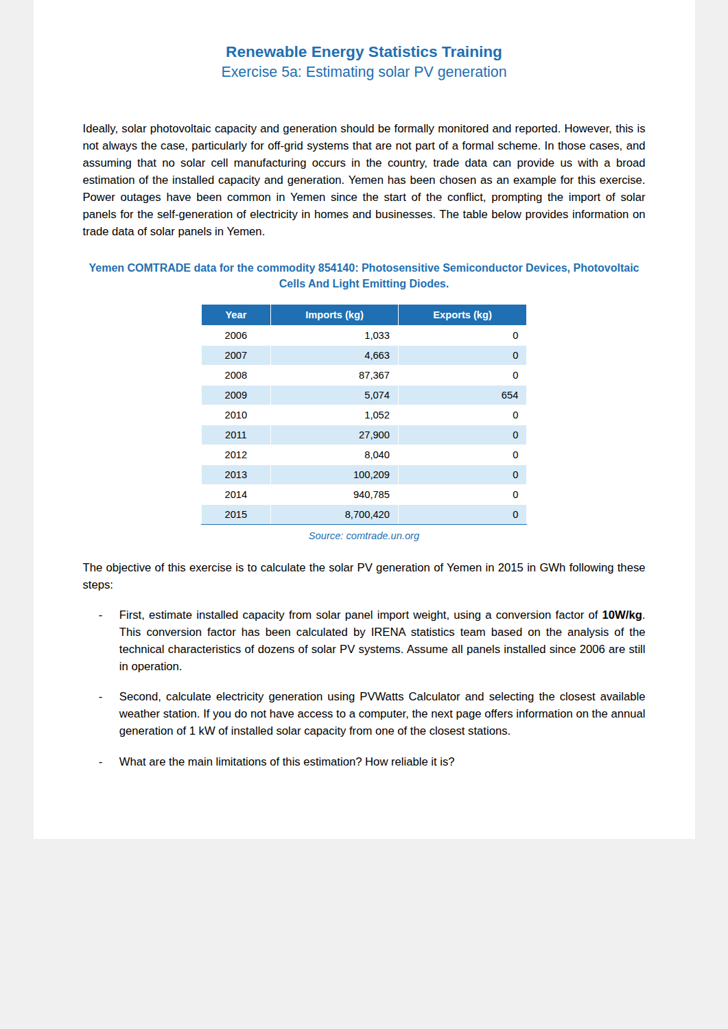Renewable Energy Statistics Training
Exercise 5a: Estimating solar PV generation
Ideally, solar photovoltaic capacity and generation should be formally monitored and reported. However, this is not always the case, particularly for off-grid systems that are not part of a formal scheme. In those cases, and assuming that no solar cell manufacturing occurs in the country, trade data can provide us with a broad estimation of the installed capacity and generation. Yemen has been chosen as an example for this exercise. Power outages have been common in Yemen since the start of the conflict, prompting the import of solar panels for the self-generation of electricity in homes and businesses. The table below provides information on trade data of solar panels in Yemen.
Yemen COMTRADE data for the commodity 854140: Photosensitive Semiconductor Devices, Photovoltaic Cells And Light Emitting Diodes.
| Year | Imports (kg) | Exports (kg) |
| --- | --- | --- |
| 2006 | 1,033 | 0 |
| 2007 | 4,663 | 0 |
| 2008 | 87,367 | 0 |
| 2009 | 5,074 | 654 |
| 2010 | 1,052 | 0 |
| 2011 | 27,900 | 0 |
| 2012 | 8,040 | 0 |
| 2013 | 100,209 | 0 |
| 2014 | 940,785 | 0 |
| 2015 | 8,700,420 | 0 |
Source: comtrade.un.org
The objective of this exercise is to calculate the solar PV generation of Yemen in 2015 in GWh following these steps:
First, estimate installed capacity from solar panel import weight, using a conversion factor of 10W/kg. This conversion factor has been calculated by IRENA statistics team based on the analysis of the technical characteristics of dozens of solar PV systems. Assume all panels installed since 2006 are still in operation.
Second, calculate electricity generation using PVWatts Calculator and selecting the closest available weather station. If you do not have access to a computer, the next page offers information on the annual generation of 1 kW of installed solar capacity from one of the closest stations.
What are the main limitations of this estimation? How reliable it is?